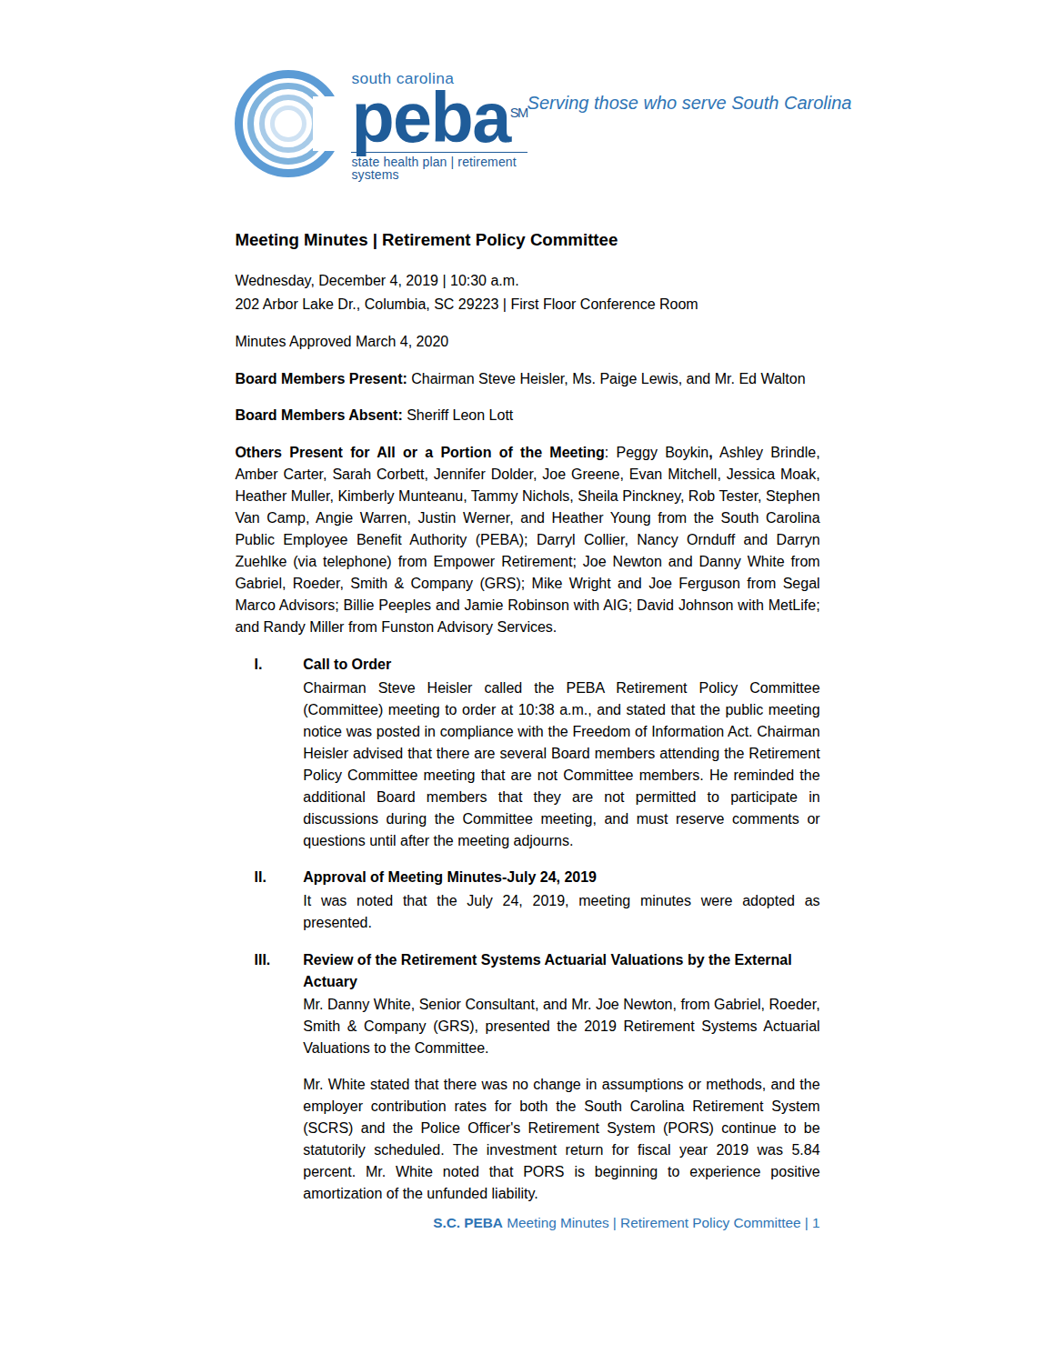south carolina
pebaSM
state health plan | retirement systems
Serving those who serve South Carolina
Meeting Minutes | Retirement Policy Committee
Wednesday, December 4, 2019 | 10:30 a.m.
202 Arbor Lake Dr., Columbia, SC 29223 | First Floor Conference Room
Minutes Approved March 4, 2020
Board Members Present: Chairman Steve Heisler, Ms. Paige Lewis, and Mr. Ed Walton
Board Members Absent: Sheriff Leon Lott
Others Present for All or a Portion of the Meeting: Peggy Boykin, Ashley Brindle, Amber Carter, Sarah Corbett, Jennifer Dolder, Joe Greene, Evan Mitchell, Jessica Moak, Heather Muller, Kimberly Munteanu, Tammy Nichols, Sheila Pinckney, Rob Tester, Stephen Van Camp, Angie Warren, Justin Werner, and Heather Young from the South Carolina Public Employee Benefit Authority (PEBA); Darryl Collier, Nancy Ornduff and Darryn Zuehlke (via telephone) from Empower Retirement; Joe Newton and Danny White from Gabriel, Roeder, Smith & Company (GRS); Mike Wright and Joe Ferguson from Segal Marco Advisors; Billie Peeples and Jamie Robinson with AIG; David Johnson with MetLife; and Randy Miller from Funston Advisory Services.
Call to Order
Chairman Steve Heisler called the PEBA Retirement Policy Committee (Committee) meeting to order at 10:38 a.m., and stated that the public meeting notice was posted in compliance with the Freedom of Information Act. Chairman Heisler advised that there are several Board members attending the Retirement Policy Committee meeting that are not Committee members. He reminded the additional Board members that they are not permitted to participate in discussions during the Committee meeting, and must reserve comments or questions until after the meeting adjourns.
Approval of Meeting Minutes-July 24, 2019
It was noted that the July 24, 2019, meeting minutes were adopted as presented.
Review of the Retirement Systems Actuarial Valuations by the External Actuary
Mr. Danny White, Senior Consultant, and Mr. Joe Newton, from Gabriel, Roeder, Smith & Company (GRS), presented the 2019 Retirement Systems Actuarial Valuations to the Committee.
Mr. White stated that there was no change in assumptions or methods, and the employer contribution rates for both the South Carolina Retirement System (SCRS) and the Police Officer's Retirement System (PORS) continue to be statutorily scheduled. The investment return for fiscal year 2019 was 5.84 percent. Mr. White noted that PORS is beginning to experience positive amortization of the unfunded liability.
S.C. PEBA Meeting Minutes | Retirement Policy Committee | 1